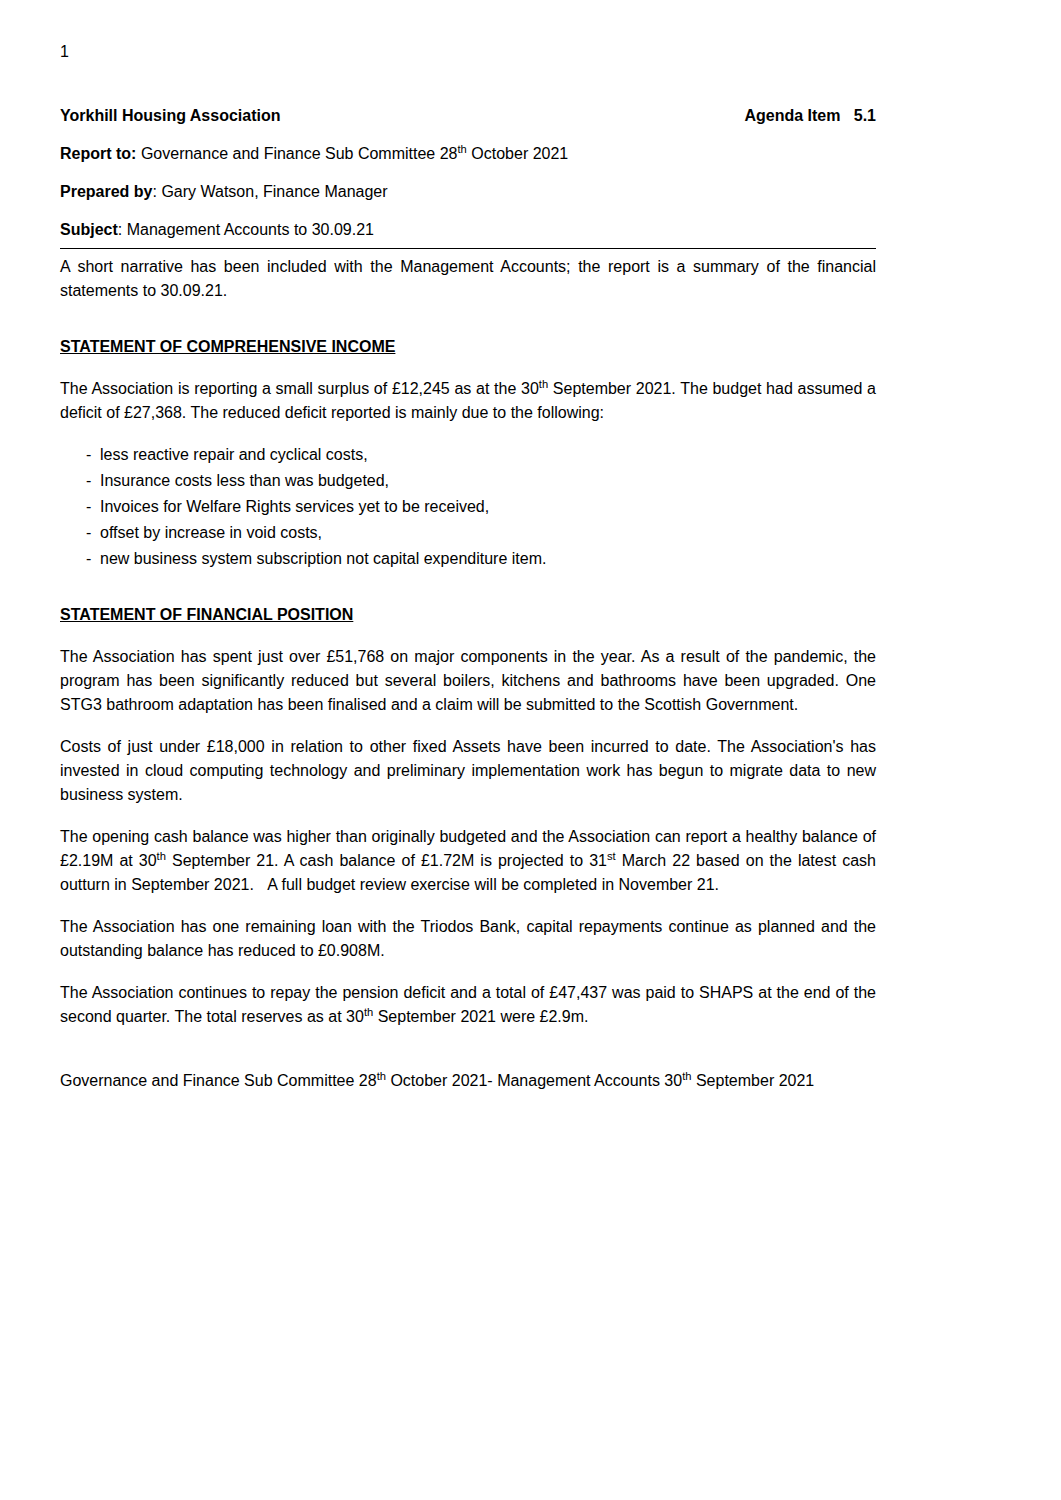1
Yorkhill Housing Association Agenda Item 5.1
Report to: Governance and Finance Sub Committee 28th October 2021
Prepared by: Gary Watson, Finance Manager
Subject: Management Accounts to 30.09.21
A short narrative has been included with the Management Accounts; the report is a summary of the financial statements to 30.09.21.
STATEMENT OF COMPREHENSIVE INCOME
The Association is reporting a small surplus of £12,245 as at the 30th September 2021. The budget had assumed a deficit of £27,368. The reduced deficit reported is mainly due to the following:
less reactive repair and cyclical costs,
Insurance costs less than was budgeted,
Invoices for Welfare Rights services yet to be received,
offset by increase in void costs,
new business system subscription not capital expenditure item.
STATEMENT OF FINANCIAL POSITION
The Association has spent just over £51,768 on major components in the year. As a result of the pandemic, the program has been significantly reduced but several boilers, kitchens and bathrooms have been upgraded. One STG3 bathroom adaptation has been finalised and a claim will be submitted to the Scottish Government.
Costs of just under £18,000 in relation to other fixed Assets have been incurred to date. The Association's has invested in cloud computing technology and preliminary implementation work has begun to migrate data to new business system.
The opening cash balance was higher than originally budgeted and the Association can report a healthy balance of £2.19M at 30th September 21. A cash balance of £1.72M is projected to 31st March 22 based on the latest cash outturn in September 2021. A full budget review exercise will be completed in November 21.
The Association has one remaining loan with the Triodos Bank, capital repayments continue as planned and the outstanding balance has reduced to £0.908M.
The Association continues to repay the pension deficit and a total of £47,437 was paid to SHAPS at the end of the second quarter. The total reserves as at 30th September 2021 were £2.9m.
Governance and Finance Sub Committee 28th October 2021- Management Accounts 30th September 2021